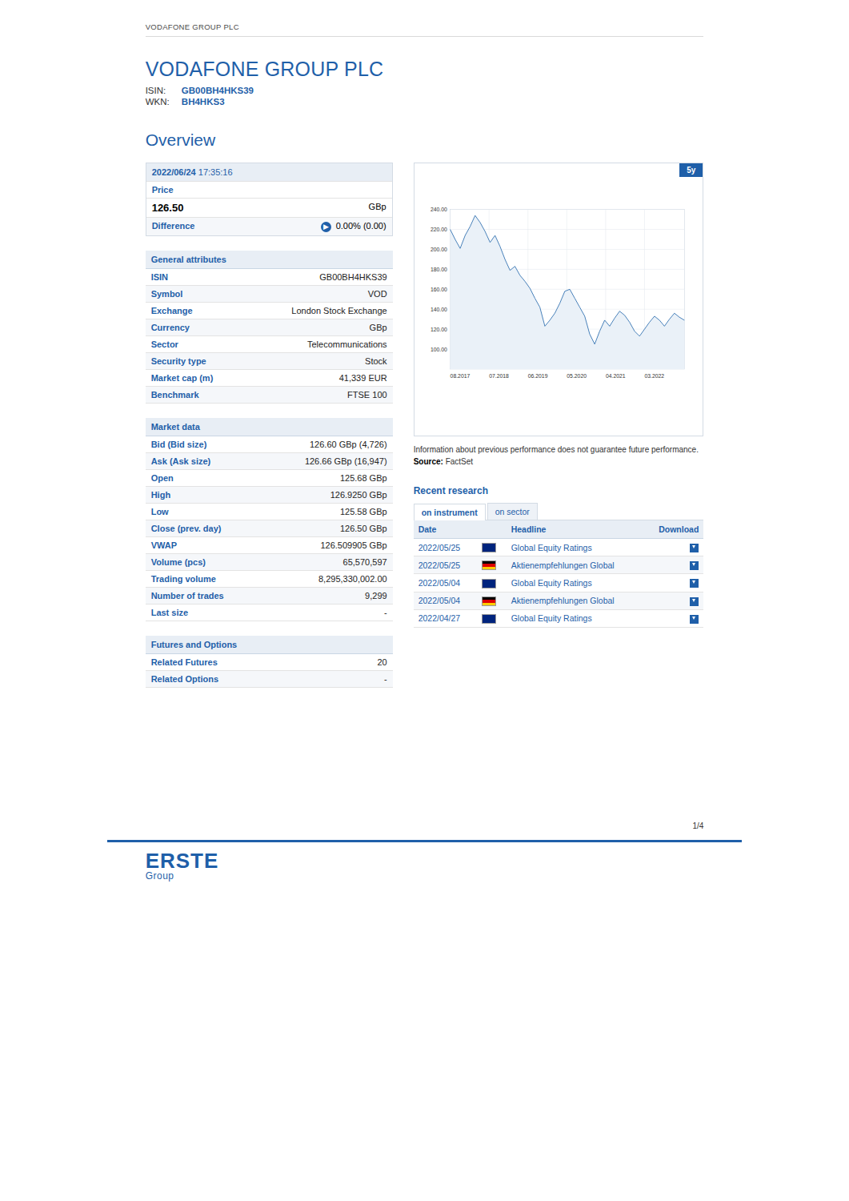VODAFONE GROUP PLC
VODAFONE GROUP PLC
ISIN: GB00BH4HKS39
WKN: BH4HKS3
Overview
2022/06/24 17:35:16
Price
126.50 GBp
Difference ▶0.00% (0.00)
General attributes
| ISIN | GB00BH4HKS39 |
| Symbol | VOD |
| Exchange | London Stock Exchange |
| Currency | GBp |
| Sector | Telecommunications |
| Security type | Stock |
| Market cap (m) | 41,339 EUR |
| Benchmark | FTSE 100 |
Market data
| Bid (Bid size) | 126.60 GBp (4,726) |
| Ask (Ask size) | 126.66 GBp (16,947) |
| Open | 125.68 GBp |
| High | 126.9250 GBp |
| Low | 125.58 GBp |
| Close (prev. day) | 126.50 GBp |
| VWAP | 126.509905 GBp |
| Volume (pcs) | 65,570,597 |
| Trading volume | 8,295,330,002.00 |
| Number of trades | 9,299 |
| Last size | - |
Futures and Options
| Related Futures | 20 |
| Related Options | - |
5y
240.00 220.00 200.00 180.00 160.00 140.00 120.00 100.00 08.2017 07.2018 06.2019 05.2020 04.2021 03.2022
Information about previous performance does not guarantee future performance.
Source: FactSet
Recent research
on instrument
on sector
| Date | | Headline | Download |
| --- | --- | --- | --- |
| 2022/05/25 | | Global Equity Ratings | |
| 2022/05/25 | | Aktienempfehlungen Global | |
| 2022/05/04 | | Global Equity Ratings | |
| 2022/05/04 | | Aktienempfehlungen Global | |
| 2022/04/27 | | Global Equity Ratings | |
1/4
ERSTE
Group